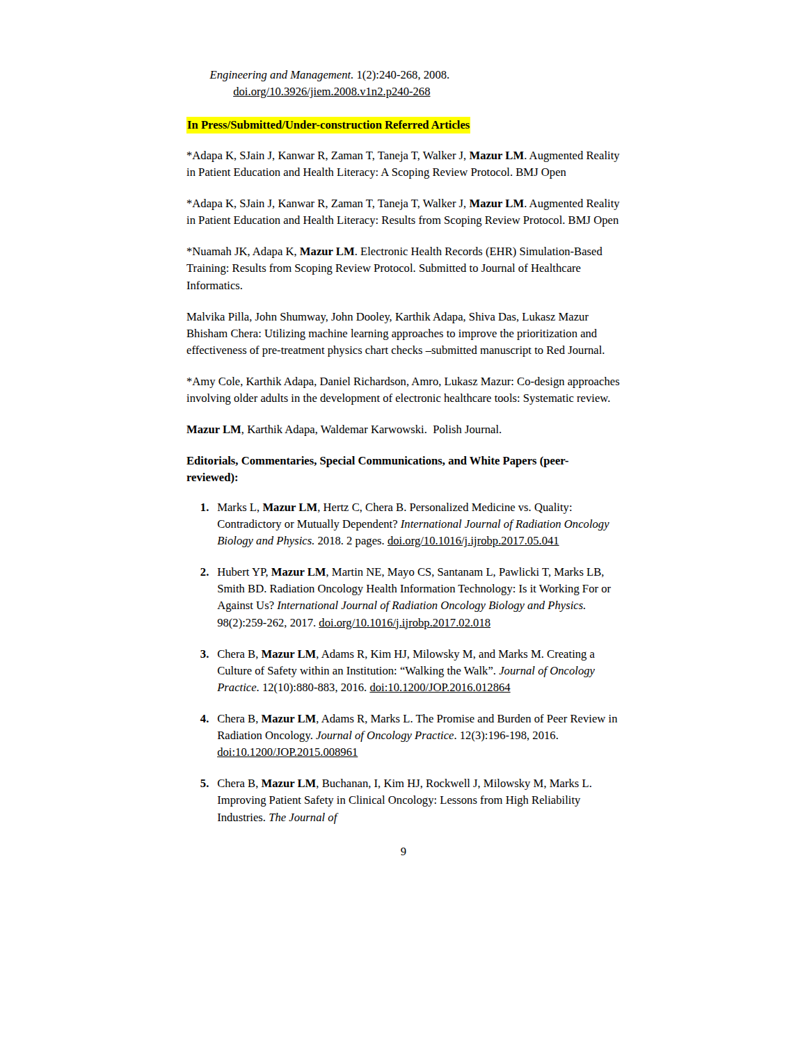Engineering and Management. 1(2):240-268, 2008. doi.org/10.3926/jiem.2008.v1n2.p240-268
In Press/Submitted/Under-construction Referred Articles
*Adapa K, SJain J, Kanwar R, Zaman T, Taneja T, Walker J, Mazur LM. Augmented Reality in Patient Education and Health Literacy: A Scoping Review Protocol. BMJ Open
*Adapa K, SJain J, Kanwar R, Zaman T, Taneja T, Walker J, Mazur LM. Augmented Reality in Patient Education and Health Literacy: Results from Scoping Review Protocol. BMJ Open
*Nuamah JK, Adapa K, Mazur LM. Electronic Health Records (EHR) Simulation-Based Training: Results from Scoping Review Protocol. Submitted to Journal of Healthcare Informatics.
Malvika Pilla, John Shumway, John Dooley, Karthik Adapa, Shiva Das, Lukasz Mazur Bhisham Chera: Utilizing machine learning approaches to improve the prioritization and effectiveness of pre-treatment physics chart checks –submitted manuscript to Red Journal.
*Amy Cole, Karthik Adapa, Daniel Richardson, Amro, Lukasz Mazur: Co-design approaches involving older adults in the development of electronic healthcare tools: Systematic review.
Mazur LM, Karthik Adapa, Waldemar Karwowski. Polish Journal.
Editorials, Commentaries, Special Communications, and White Papers (peer-reviewed):
Marks L, Mazur LM, Hertz C, Chera B. Personalized Medicine vs. Quality: Contradictory or Mutually Dependent? International Journal of Radiation Oncology Biology and Physics. 2018. 2 pages. doi.org/10.1016/j.ijrobp.2017.05.041
Hubert YP, Mazur LM, Martin NE, Mayo CS, Santanam L, Pawlicki T, Marks LB, Smith BD. Radiation Oncology Health Information Technology: Is it Working For or Against Us? International Journal of Radiation Oncology Biology and Physics. 98(2):259-262, 2017. doi.org/10.1016/j.ijrobp.2017.02.018
Chera B, Mazur LM, Adams R, Kim HJ, Milowsky M, and Marks M. Creating a Culture of Safety within an Institution: “Walking the Walk”. Journal of Oncology Practice. 12(10):880-883, 2016. doi:10.1200/JOP.2016.012864
Chera B, Mazur LM, Adams R, Marks L. The Promise and Burden of Peer Review in Radiation Oncology. Journal of Oncology Practice. 12(3):196-198, 2016. doi:10.1200/JOP.2015.008961
Chera B, Mazur LM, Buchanan, I, Kim HJ, Rockwell J, Milowsky M, Marks L. Improving Patient Safety in Clinical Oncology: Lessons from High Reliability Industries. The Journal of
9